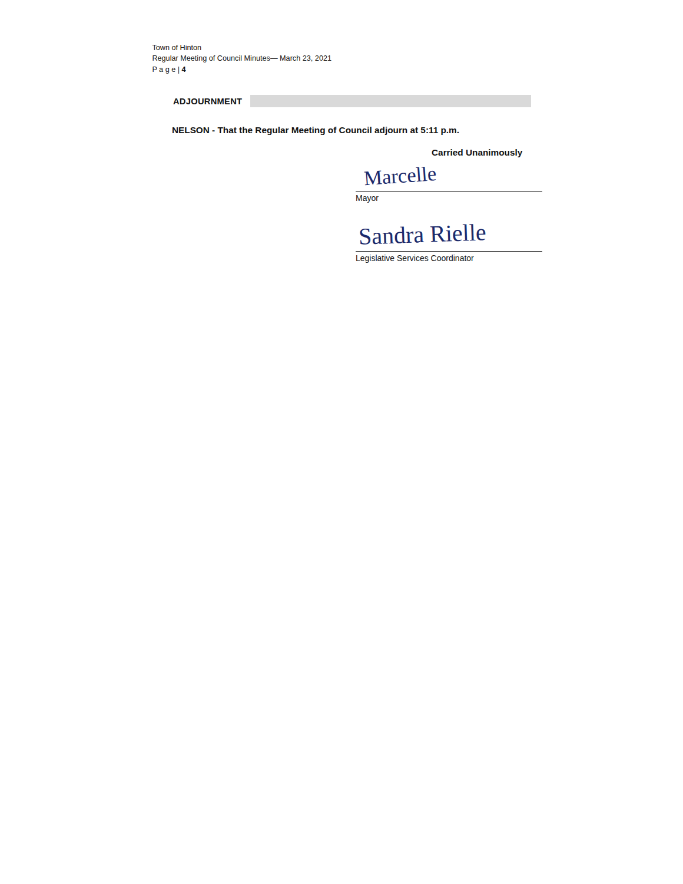Town of Hinton Regular Meeting of Council Minutes— March 23, 2021 P a g e | 4
ADJOURNMENT
NELSON - That the Regular Meeting of Council adjourn at 5:11 p.m.
Carried Unanimously
Marcelle
Mayor
Sandra Rielle
Legislative Services Coordinator